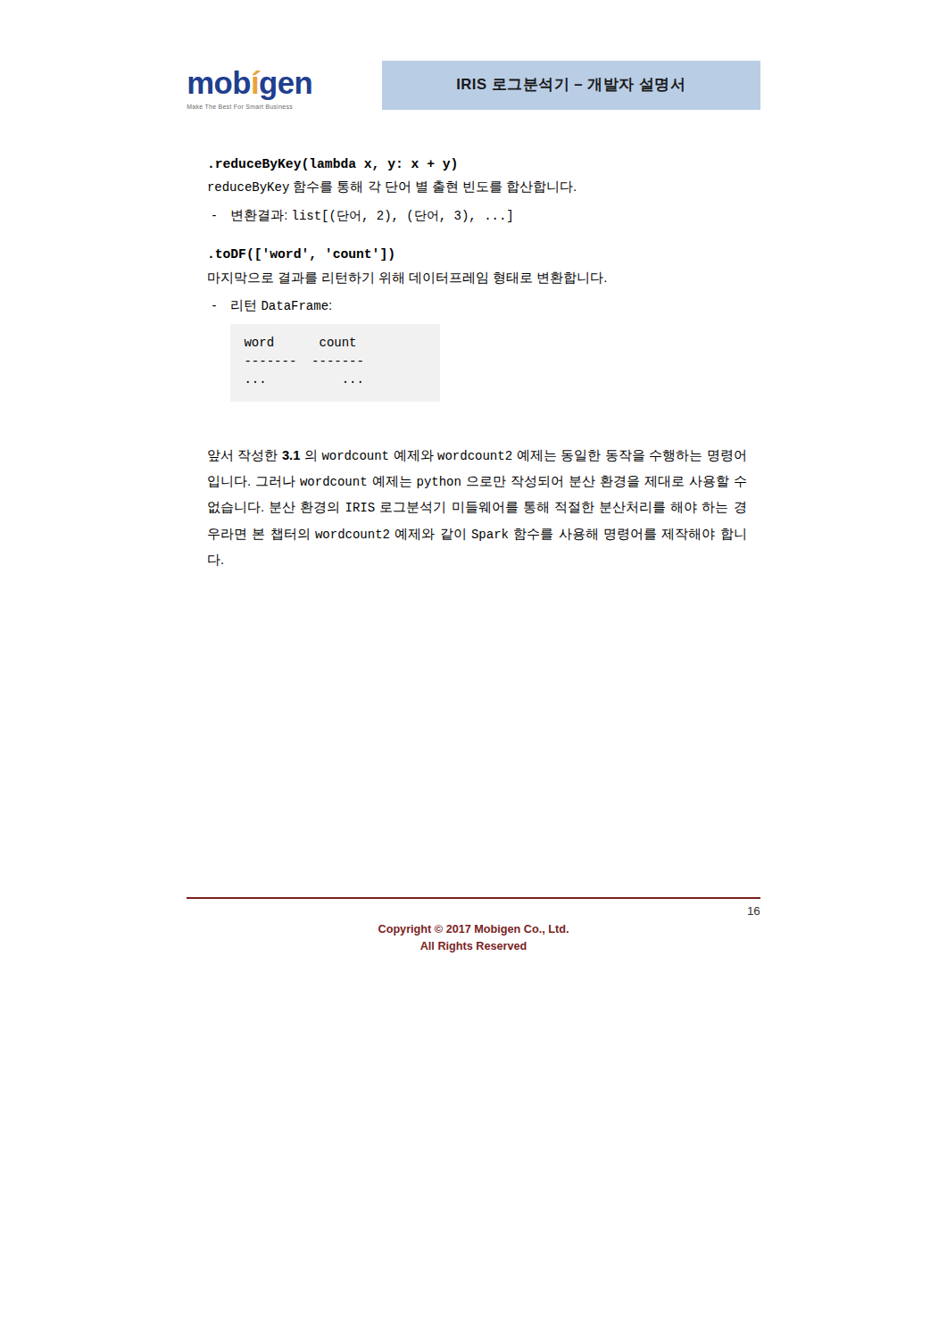mobígen
Make The Best For Smart Business
IRIS 로그분석기 – 개발자 설명서
.reduceByKey(lambda x, y: x + y)
reduceByKey 함수를 통해 각 단어 별 출현 빈도를 합산합니다.
변환결과: list[(단어, 2), (단어, 3), ...]
.toDF(['word', 'count'])
마지막으로 결과를 리턴하기 위해 데이터프레임 형태로 변환합니다.
리턴 DataFrame:
word      count
-------  -------
...          ...
앞서 작성한 3.1 의 wordcount 예제와 wordcount2 예제는 동일한 동작을 수행하는 명령어 입니다. 그러나 wordcount 예제는 python 으로만 작성되어 분산 환경을 제대로 사용할 수 없습니다. 분산 환경의 IRIS 로그분석기 미들웨어를 통해 적절한 분산처리를 해야 하는 경우라면 본 챕터의 wordcount2 예제와 같이 Spark 함수를 사용해 명령어를 제작해야 합니다.
16
Copyright © 2017 Mobigen Co., Ltd.
All Rights Reserved